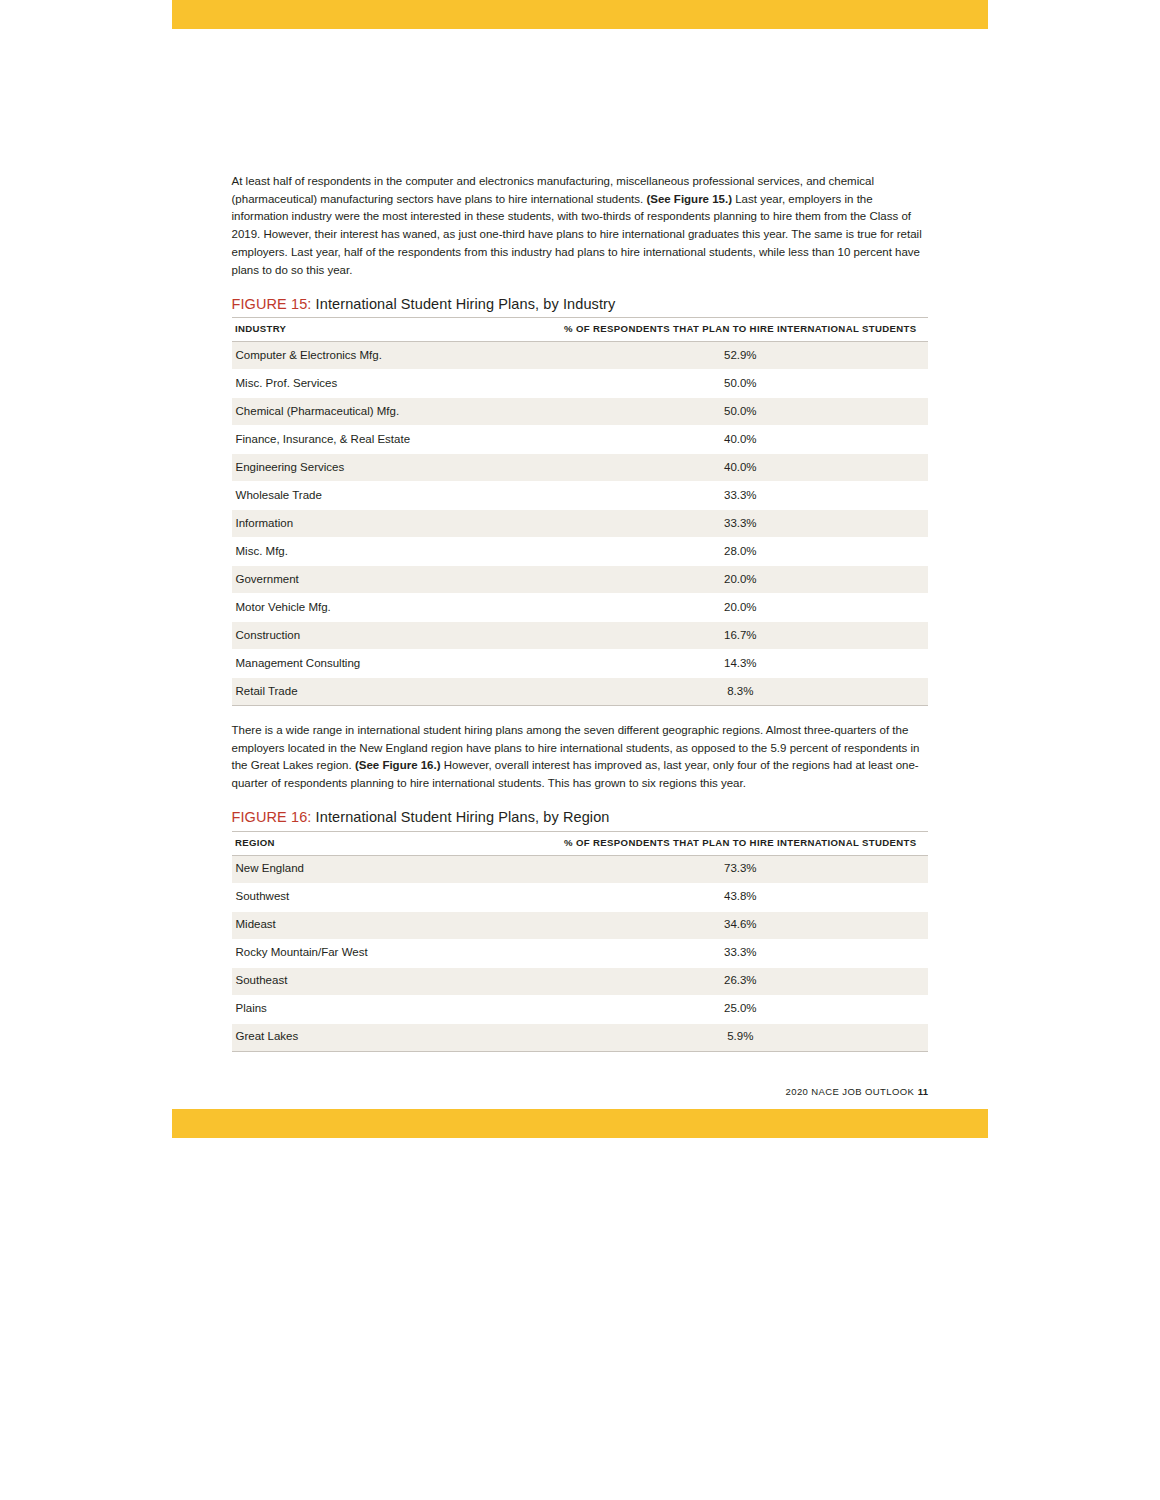At least half of respondents in the computer and electronics manufacturing, miscellaneous professional services, and chemical (pharmaceutical) manufacturing sectors have plans to hire international students. (See Figure 15.) Last year, employers in the information industry were the most interested in these students, with two-thirds of respondents planning to hire them from the Class of 2019. However, their interest has waned, as just one-third have plans to hire international graduates this year. The same is true for retail employers. Last year, half of the respondents from this industry had plans to hire international students, while less than 10 percent have plans to do so this year.
FIGURE 15: International Student Hiring Plans, by Industry
| INDUSTRY | % OF RESPONDENTS THAT PLAN TO HIRE INTERNATIONAL STUDENTS |
| --- | --- |
| Computer & Electronics Mfg. | 52.9% |
| Misc. Prof. Services | 50.0% |
| Chemical (Pharmaceutical) Mfg. | 50.0% |
| Finance, Insurance, & Real Estate | 40.0% |
| Engineering Services | 40.0% |
| Wholesale Trade | 33.3% |
| Information | 33.3% |
| Misc. Mfg. | 28.0% |
| Government | 20.0% |
| Motor Vehicle Mfg. | 20.0% |
| Construction | 16.7% |
| Management Consulting | 14.3% |
| Retail Trade | 8.3% |
There is a wide range in international student hiring plans among the seven different geographic regions. Almost three-quarters of the employers located in the New England region have plans to hire international students, as opposed to the 5.9 percent of respondents in the Great Lakes region. (See Figure 16.) However, overall interest has improved as, last year, only four of the regions had at least one-quarter of respondents planning to hire international students. This has grown to six regions this year.
FIGURE 16: International Student Hiring Plans, by Region
| REGION | % OF RESPONDENTS THAT PLAN TO HIRE INTERNATIONAL STUDENTS |
| --- | --- |
| New England | 73.3% |
| Southwest | 43.8% |
| Mideast | 34.6% |
| Rocky Mountain/Far West | 33.3% |
| Southeast | 26.3% |
| Plains | 25.0% |
| Great Lakes | 5.9% |
2020 NACE JOB OUTLOOK11